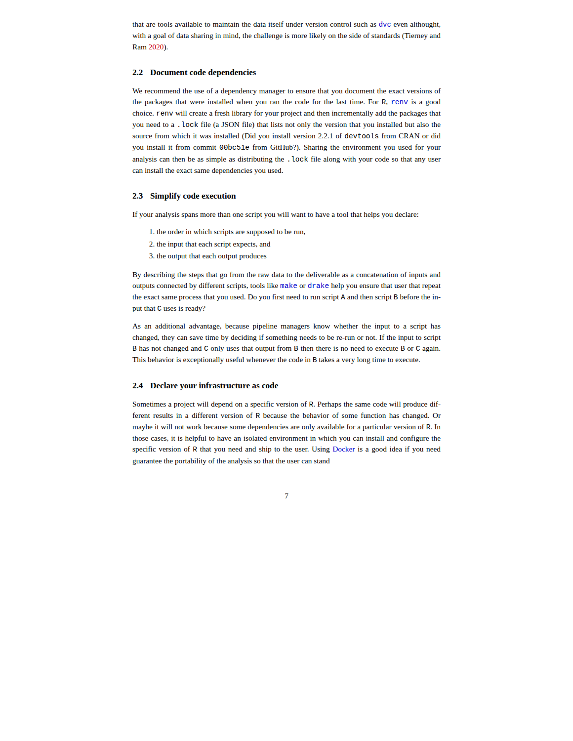that are tools available to maintain the data itself under version control such as dvc even althought, with a goal of data sharing in mind, the challenge is more likely on the side of standards (Tierney and Ram 2020).
2.2 Document code dependencies
We recommend the use of a dependency manager to ensure that you document the exact versions of the packages that were installed when you ran the code for the last time. For R, renv is a good choice. renv will create a fresh library for your project and then incrementally add the packages that you need to a .lock file (a JSON file) that lists not only the version that you installed but also the source from which it was installed (Did you install version 2.2.1 of devtools from CRAN or did you install it from commit 00bc51e from GitHub?). Sharing the environment you used for your analysis can then be as simple as distributing the .lock file along with your code so that any user can install the exact same dependencies you used.
2.3 Simplify code execution
If your analysis spans more than one script you will want to have a tool that helps you declare:
the order in which scripts are supposed to be run,
the input that each script expects, and
the output that each output produces
By describing the steps that go from the raw data to the deliverable as a concatenation of inputs and outputs connected by different scripts, tools like make or drake help you ensure that user that repeat the exact same process that you used. Do you first need to run script A and then script B before the input that C uses is ready?
As an additional advantage, because pipeline managers know whether the input to a script has changed, they can save time by deciding if something needs to be re-run or not. If the input to script B has not changed and C only uses that output from B then there is no need to execute B or C again. This behavior is exceptionally useful whenever the code in B takes a very long time to execute.
2.4 Declare your infrastructure as code
Sometimes a project will depend on a specific version of R. Perhaps the same code will produce different results in a different version of R because the behavior of some function has changed. Or maybe it will not work because some dependencies are only available for a particular version of R. In those cases, it is helpful to have an isolated environment in which you can install and configure the specific version of R that you need and ship to the user. Using Docker is a good idea if you need guarantee the portability of the analysis so that the user can stand
7